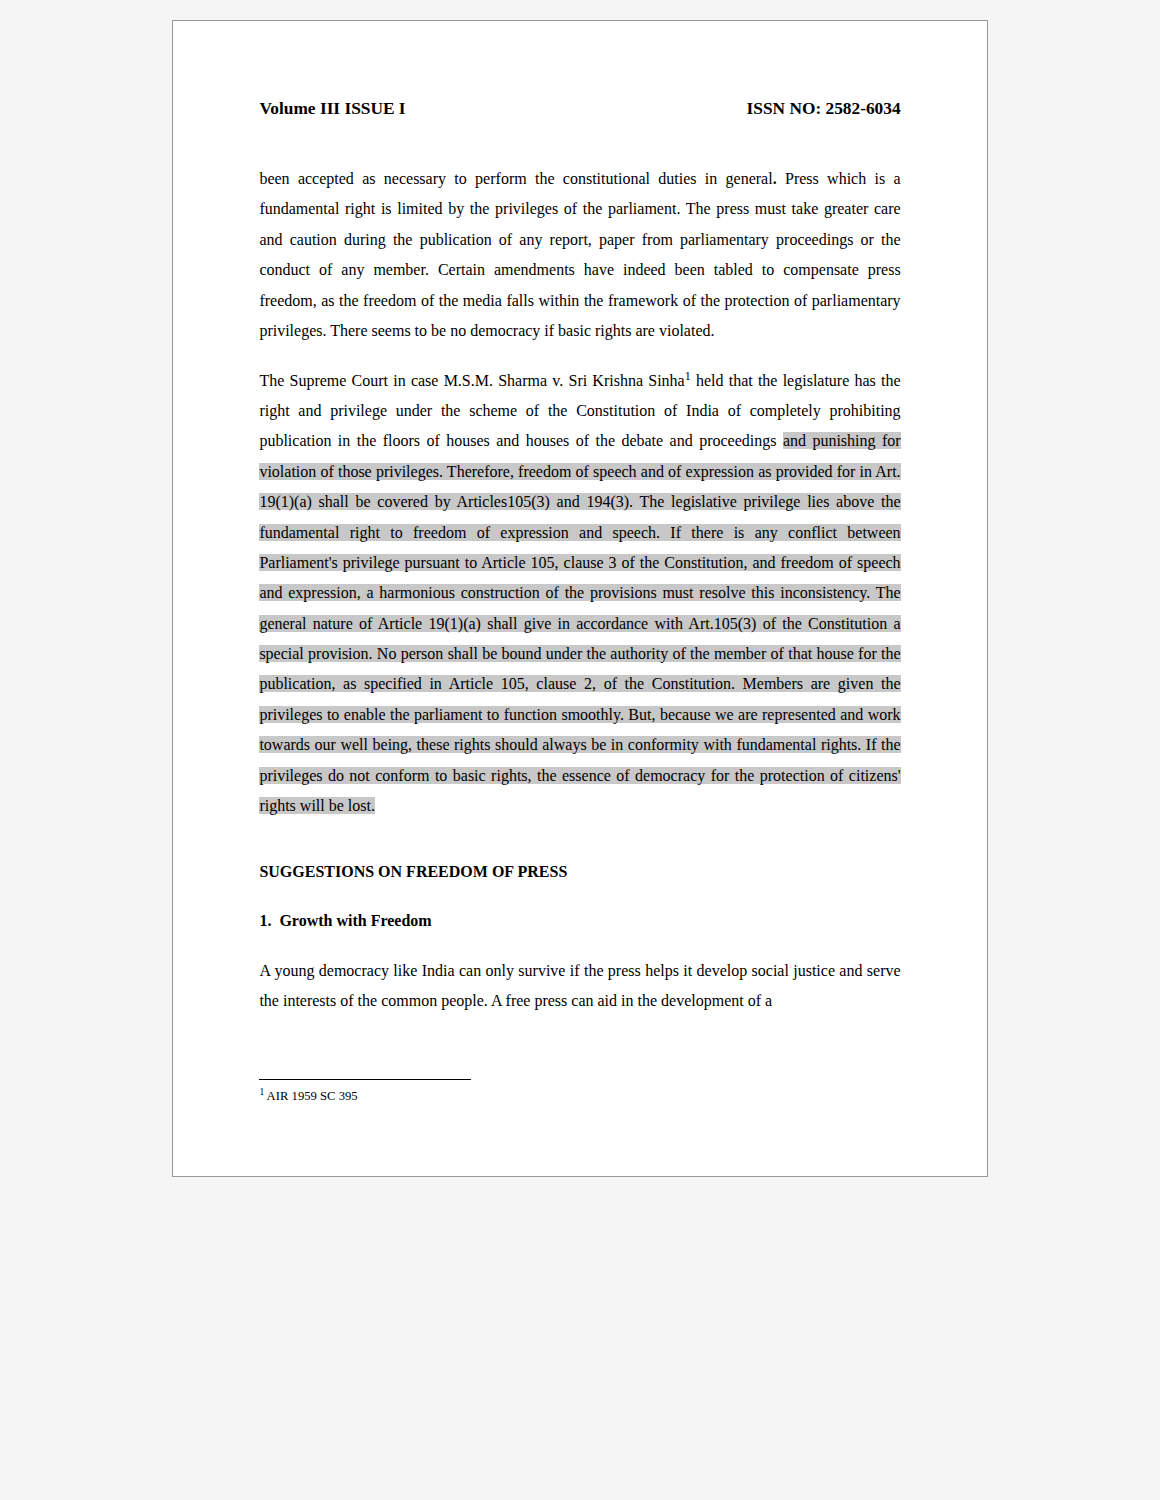Volume III ISSUE I ISSN NO: 2582-6034
been accepted as necessary to perform the constitutional duties in general. Press which is a fundamental right is limited by the privileges of the parliament. The press must take greater care and caution during the publication of any report, paper from parliamentary proceedings or the conduct of any member. Certain amendments have indeed been tabled to compensate press freedom, as the freedom of the media falls within the framework of the protection of parliamentary privileges. There seems to be no democracy if basic rights are violated.
The Supreme Court in case M.S.M. Sharma v. Sri Krishna Sinha1 held that the legislature has the right and privilege under the scheme of the Constitution of India of completely prohibiting publication in the floors of houses and houses of the debate and proceedings and punishing for violation of those privileges. Therefore, freedom of speech and of expression as provided for in Art. 19(1)(a) shall be covered by Articles105(3) and 194(3). The legislative privilege lies above the fundamental right to freedom of expression and speech. If there is any conflict between Parliament's privilege pursuant to Article 105, clause 3 of the Constitution, and freedom of speech and expression, a harmonious construction of the provisions must resolve this inconsistency. The general nature of Article 19(1)(a) shall give in accordance with Art.105(3) of the Constitution a special provision. No person shall be bound under the authority of the member of that house for the publication, as specified in Article 105, clause 2, of the Constitution. Members are given the privileges to enable the parliament to function smoothly. But, because we are represented and work towards our well being, these rights should always be in conformity with fundamental rights. If the privileges do not conform to basic rights, the essence of democracy for the protection of citizens' rights will be lost.
SUGGESTIONS ON FREEDOM OF PRESS
1. Growth with Freedom
A young democracy like India can only survive if the press helps it develop social justice and serve the interests of the common people. A free press can aid in the development of a
1 AIR 1959 SC 395